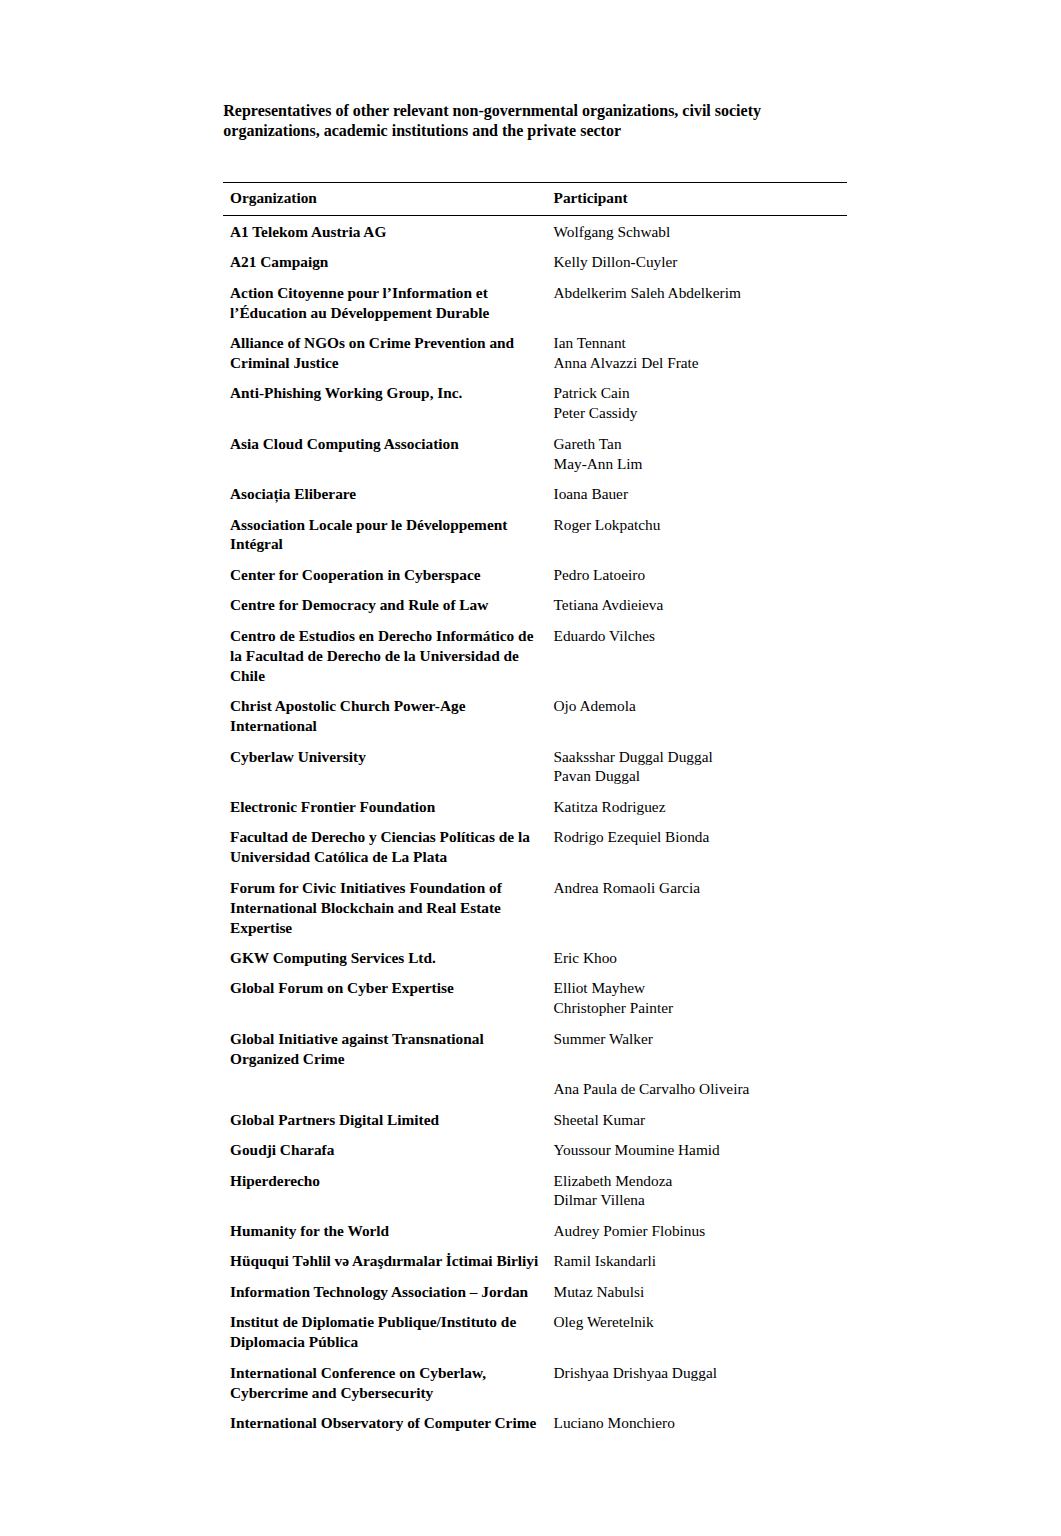Representatives of other relevant non-governmental organizations, civil society organizations, academic institutions and the private sector
| Organization | Participant |
| --- | --- |
| A1 Telekom Austria AG | Wolfgang Schwabl |
| A21 Campaign | Kelly Dillon-Cuyler |
| Action Citoyenne pour l’Information et l’Éducation au Développement Durable | Abdelkerim Saleh Abdelkerim |
| Alliance of NGOs on Crime Prevention and Criminal Justice | Ian Tennant Anna Alvazzi Del Frate |
| Anti-Phishing Working Group, Inc. | Patrick Cain Peter Cassidy |
| Asia Cloud Computing Association | Gareth Tan May-Ann Lim |
| Asociația Eliberare | Ioana Bauer |
| Association Locale pour le Développement Intégral | Roger Lokpatchu |
| Center for Cooperation in Cyberspace | Pedro Latoeiro |
| Centre for Democracy and Rule of Law | Tetiana Avdieieva |
| Centro de Estudios en Derecho Informático de la Facultad de Derecho de la Universidad de Chile | Eduardo Vilches |
| Christ Apostolic Church Power-Age International | Ojo Ademola |
| Cyberlaw University | Saaksshar Duggal Duggal Pavan Duggal |
| Electronic Frontier Foundation | Katitza Rodriguez |
| Facultad de Derecho y Ciencias Políticas de la Universidad Católica de La Plata | Rodrigo Ezequiel Bionda |
| Forum for Civic Initiatives Foundation of International Blockchain and Real Estate Expertise | Andrea Romaoli Garcia |
| GKW Computing Services Ltd. | Eric Khoo |
| Global Forum on Cyber Expertise | Elliot Mayhew Christopher Painter |
| Global Initiative against Transnational Organized Crime | Summer Walker |
| | Ana Paula de Carvalho Oliveira |
| Global Partners Digital Limited | Sheetal Kumar |
| Goudji Charafa | Youssour Moumine Hamid |
| Hiperderecho | Elizabeth Mendoza Dilmar Villena |
| Humanity for the World | Audrey Pomier Flobinus |
| Hüququi Təhlil və Araşdırmalar İctimai Birliyi | Ramil Iskandarli |
| Information Technology Association – Jordan | Mutaz Nabulsi |
| Institut de Diplomatie Publique/Instituto de Diplomacia Pública | Oleg Weretelnik |
| International Conference on Cyberlaw, Cybercrime and Cybersecurity | Drishyaa Drishyaa Duggal |
| International Observatory of Computer Crime | Luciano Monchiero |